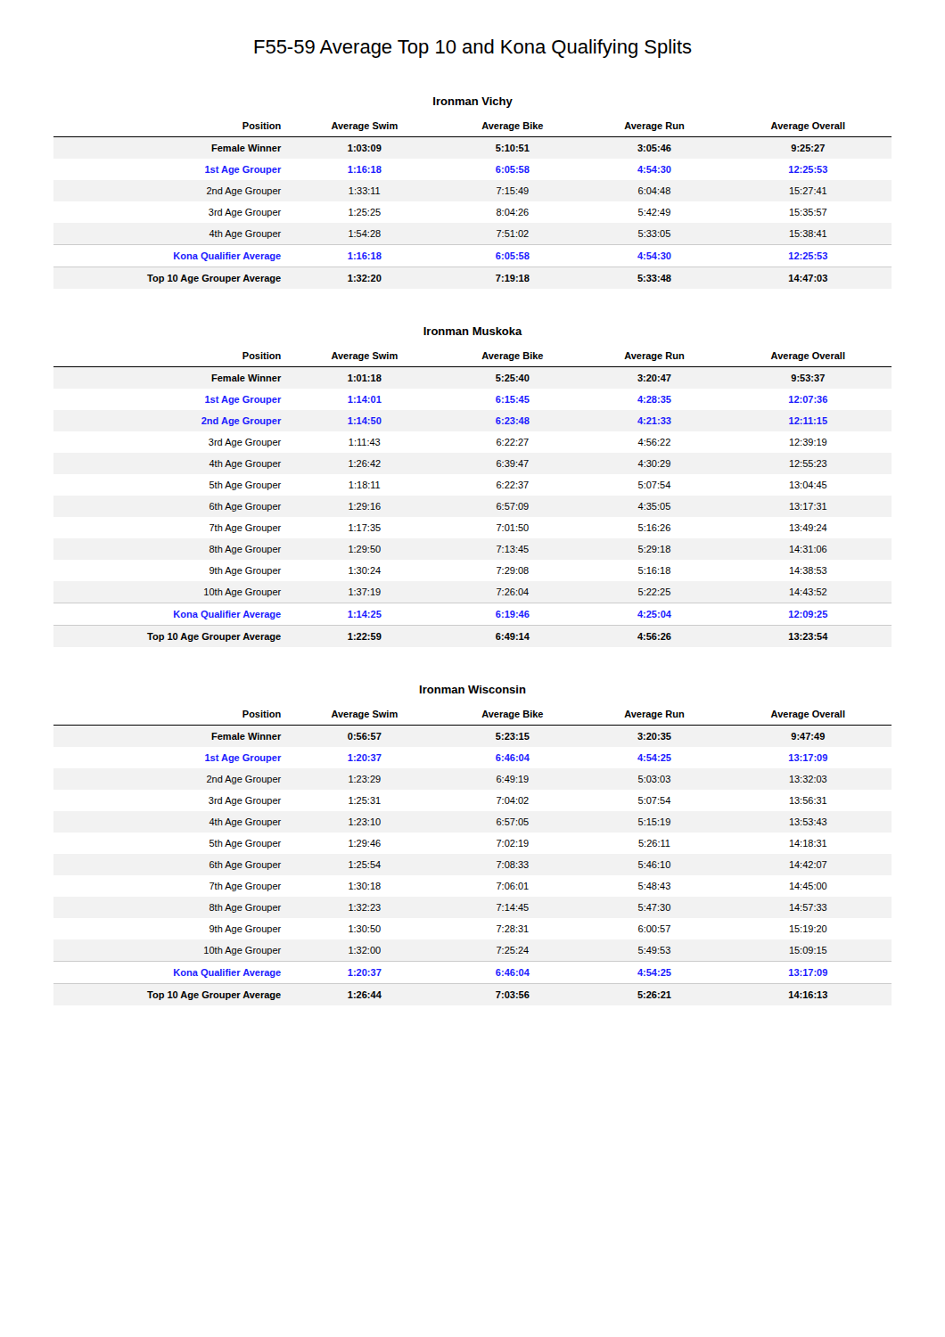F55-59 Average Top 10 and Kona Qualifying Splits
Ironman Vichy
| Position | Average Swim | Average Bike | Average Run | Average Overall |
| --- | --- | --- | --- | --- |
| Female Winner | 1:03:09 | 5:10:51 | 3:05:46 | 9:25:27 |
| 1st Age Grouper | 1:16:18 | 6:05:58 | 4:54:30 | 12:25:53 |
| 2nd Age Grouper | 1:33:11 | 7:15:49 | 6:04:48 | 15:27:41 |
| 3rd Age Grouper | 1:25:25 | 8:04:26 | 5:42:49 | 15:35:57 |
| 4th Age Grouper | 1:54:28 | 7:51:02 | 5:33:05 | 15:38:41 |
| Kona Qualifier Average | 1:16:18 | 6:05:58 | 4:54:30 | 12:25:53 |
| Top 10 Age Grouper Average | 1:32:20 | 7:19:18 | 5:33:48 | 14:47:03 |
Ironman Muskoka
| Position | Average Swim | Average Bike | Average Run | Average Overall |
| --- | --- | --- | --- | --- |
| Female Winner | 1:01:18 | 5:25:40 | 3:20:47 | 9:53:37 |
| 1st Age Grouper | 1:14:01 | 6:15:45 | 4:28:35 | 12:07:36 |
| 2nd Age Grouper | 1:14:50 | 6:23:48 | 4:21:33 | 12:11:15 |
| 3rd Age Grouper | 1:11:43 | 6:22:27 | 4:56:22 | 12:39:19 |
| 4th Age Grouper | 1:26:42 | 6:39:47 | 4:30:29 | 12:55:23 |
| 5th Age Grouper | 1:18:11 | 6:22:37 | 5:07:54 | 13:04:45 |
| 6th Age Grouper | 1:29:16 | 6:57:09 | 4:35:05 | 13:17:31 |
| 7th Age Grouper | 1:17:35 | 7:01:50 | 5:16:26 | 13:49:24 |
| 8th Age Grouper | 1:29:50 | 7:13:45 | 5:29:18 | 14:31:06 |
| 9th Age Grouper | 1:30:24 | 7:29:08 | 5:16:18 | 14:38:53 |
| 10th Age Grouper | 1:37:19 | 7:26:04 | 5:22:25 | 14:43:52 |
| Kona Qualifier Average | 1:14:25 | 6:19:46 | 4:25:04 | 12:09:25 |
| Top 10 Age Grouper Average | 1:22:59 | 6:49:14 | 4:56:26 | 13:23:54 |
Ironman Wisconsin
| Position | Average Swim | Average Bike | Average Run | Average Overall |
| --- | --- | --- | --- | --- |
| Female Winner | 0:56:57 | 5:23:15 | 3:20:35 | 9:47:49 |
| 1st Age Grouper | 1:20:37 | 6:46:04 | 4:54:25 | 13:17:09 |
| 2nd Age Grouper | 1:23:29 | 6:49:19 | 5:03:03 | 13:32:03 |
| 3rd Age Grouper | 1:25:31 | 7:04:02 | 5:07:54 | 13:56:31 |
| 4th Age Grouper | 1:23:10 | 6:57:05 | 5:15:19 | 13:53:43 |
| 5th Age Grouper | 1:29:46 | 7:02:19 | 5:26:11 | 14:18:31 |
| 6th Age Grouper | 1:25:54 | 7:08:33 | 5:46:10 | 14:42:07 |
| 7th Age Grouper | 1:30:18 | 7:06:01 | 5:48:43 | 14:45:00 |
| 8th Age Grouper | 1:32:23 | 7:14:45 | 5:47:30 | 14:57:33 |
| 9th Age Grouper | 1:30:50 | 7:28:31 | 6:00:57 | 15:19:20 |
| 10th Age Grouper | 1:32:00 | 7:25:24 | 5:49:53 | 15:09:15 |
| Kona Qualifier Average | 1:20:37 | 6:46:04 | 4:54:25 | 13:17:09 |
| Top 10 Age Grouper Average | 1:26:44 | 7:03:56 | 5:26:21 | 14:16:13 |